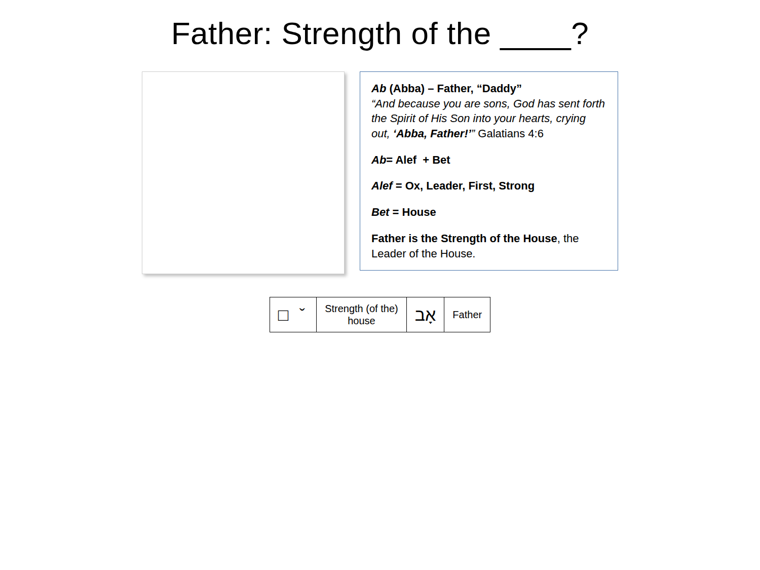Father: Strength of the ____?
Ab (Abba) – Father, “Daddy”
“And because you are sons, God has sent forth the Spirit of His Son into your hearts, crying out, ‘Abba, Father!’” Galatians 4:6
Ab= Alef + Bet
Alef = Ox, Leader, First, Strong
Bet = House
Father is the Strength of the House, the Leader of the House.
| □ ˇ | Strength (of the) house | אָב | Father |